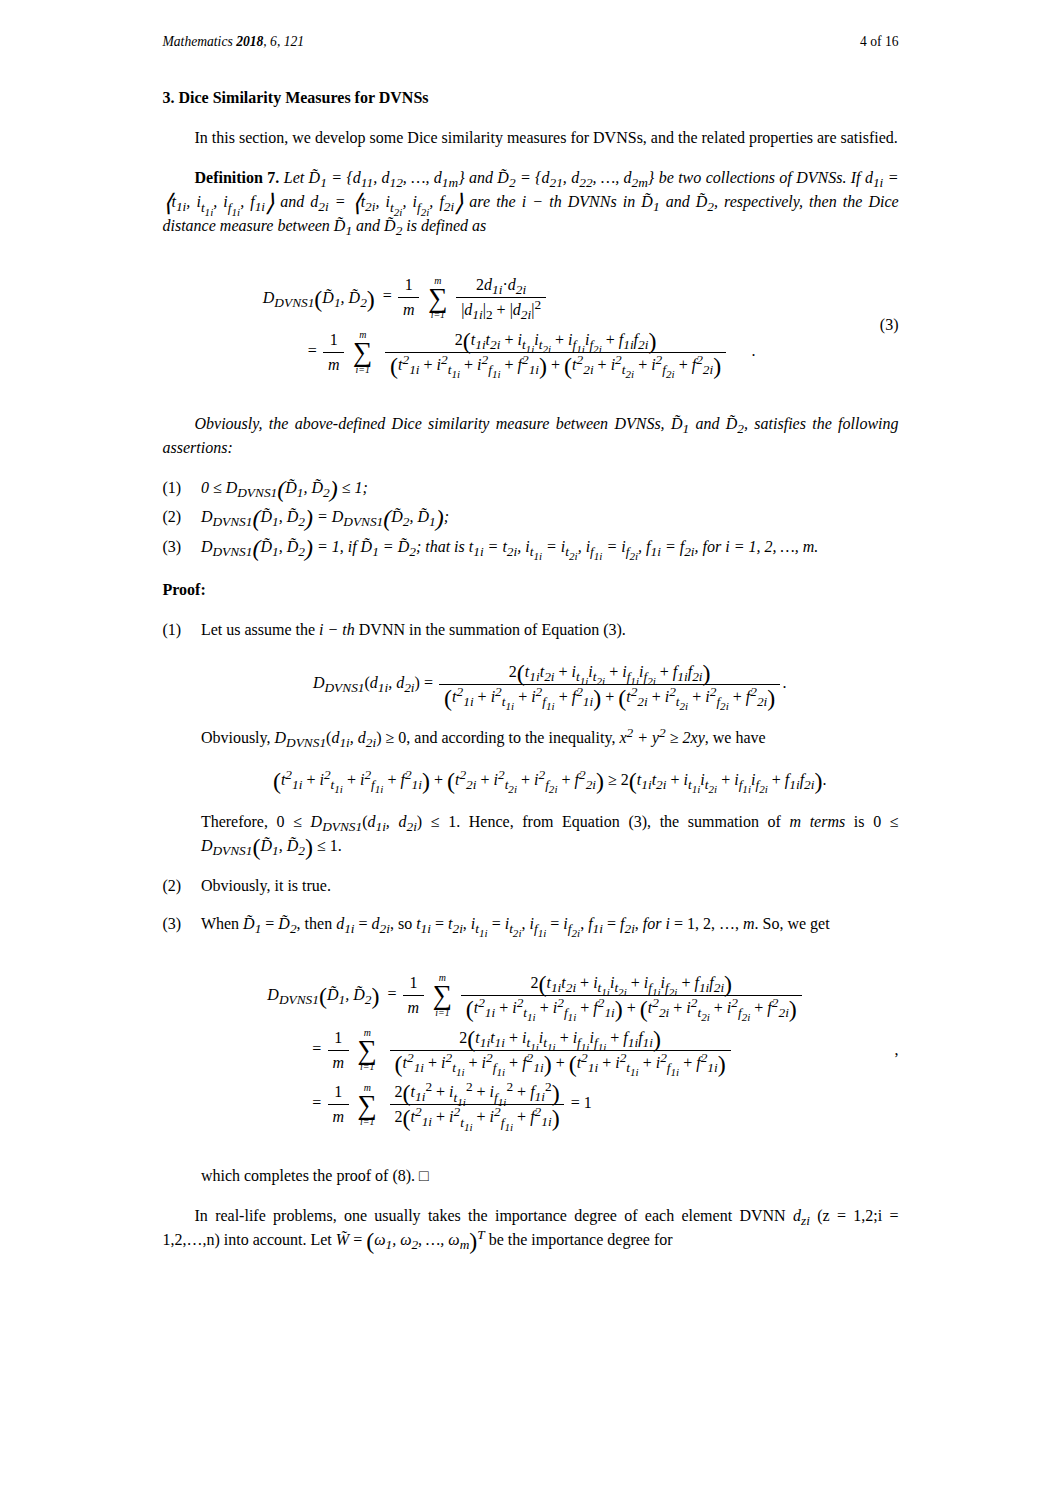Mathematics 2018, 6, 121 4 of 16
3. Dice Similarity Measures for DVNSs
In this section, we develop some Dice similarity measures for DVNSs, and the related properties are satisfied.
Definition 7. Let D̃1 = {d11, d12, …, d1m} and D̃2 = {d21, d22, …, d2m} be two collections of DVNSs. If d1i = ⟨t1i, it1i, if1i, f1i⟩ and d2i = ⟨t2i, it2i, if2i, f2i⟩ are the i − th DVNNs in D̃1 and D̃2, respectively, then the Dice distance measure between D̃1 and D̃2 is defined as
DDVNS1(D̃1, D̃2)
= 1 m m∑i=1 2d1i·d2i|d1i|2 + |d2i|2
= 1 m m∑i=1
2(t1it2i + it1iit2i + if1iif2i + f1if2i) (t21i + i2t1i + i2f1i + f21i) + (t22i + i2t2i + i2f2i + f22i) .
(3)
Obviously, the above-defined Dice similarity measure between DVNSs, D̃1 and D̃2, satisfies the following assertions:
(1) 0 ≤ DDVNS1(D̃1, D̃2) ≤ 1;
(2) DDVNS1(D̃1, D̃2) = DDVNS1(D̃2, D̃1);
(3) DDVNS1(D̃1, D̃2) = 1, if D̃1 = D̃2; that is t1i = t2i, it1i = it2i, if1i = if2i, f1i = f2i, for i = 1, 2, …, m.
Proof:
(1) Let us assume the i − th DVNN in the summation of Equation (3).
DDVNS1(d1i, d2i) = 2(t1it2i + it1iit2i + if1iif2i + f1if2i) (t21i + i2t1i + i2f1i + f21i) + (t22i + i2t2i + i2f2i + f22i) .
Obviously, DDVNS1(d1i, d2i) ≥ 0, and according to the inequality, x2 + y2 ≥ 2xy, we have
(t21i + i2t1i + i2f1i + f21i) + (t22i + i2t2i + i2f2i + f22i) ≥ 2(t1it2i + it1iit2i + if1iif2i + f1if2i).
Therefore, 0 ≤ DDVNS1(d1i, d2i) ≤ 1. Hence, from Equation (3), the summation of m terms is 0 ≤ DDVNS1(D̃1, D̃2) ≤ 1.
(2) Obviously, it is true.
(3) When D̃1 = D̃2, then d1i = d2i, so t1i = t2i, it1i = it2i, if1i = if2i, f1i = f2i, for i = 1, 2, …, m. So, we get
DDVNS1(D̃1, D̃2)
= 1 m m∑i=1 2(t1it2i + it1iit2i + if1iif2i + f1if2i) (t21i + i2t1i + i2f1i + f21i) + (t22i + i2t2i + i2f2i + f22i)
= 1 m m∑i=1
2(t1it1i + it1iit1i + if1iif1i + f1if1i) (t21i + i2t1i + i2f1i + f21i) + (t21i + i2t1i + i2f1i + f21i)
= 1 m m∑i=1
2(t1i2 + it1i2 + if1i2 + f1i2) 2(t21i + i2t1i + i2f1i + f21i) = 1
,
which completes the proof of (8). □
In real-life problems, one usually takes the importance degree of each element DVNN dzi (z = 1,2;i = 1,2,…,n) into account. Let W̃ = (ω1, ω2, …, ωm)T be the importance degree for